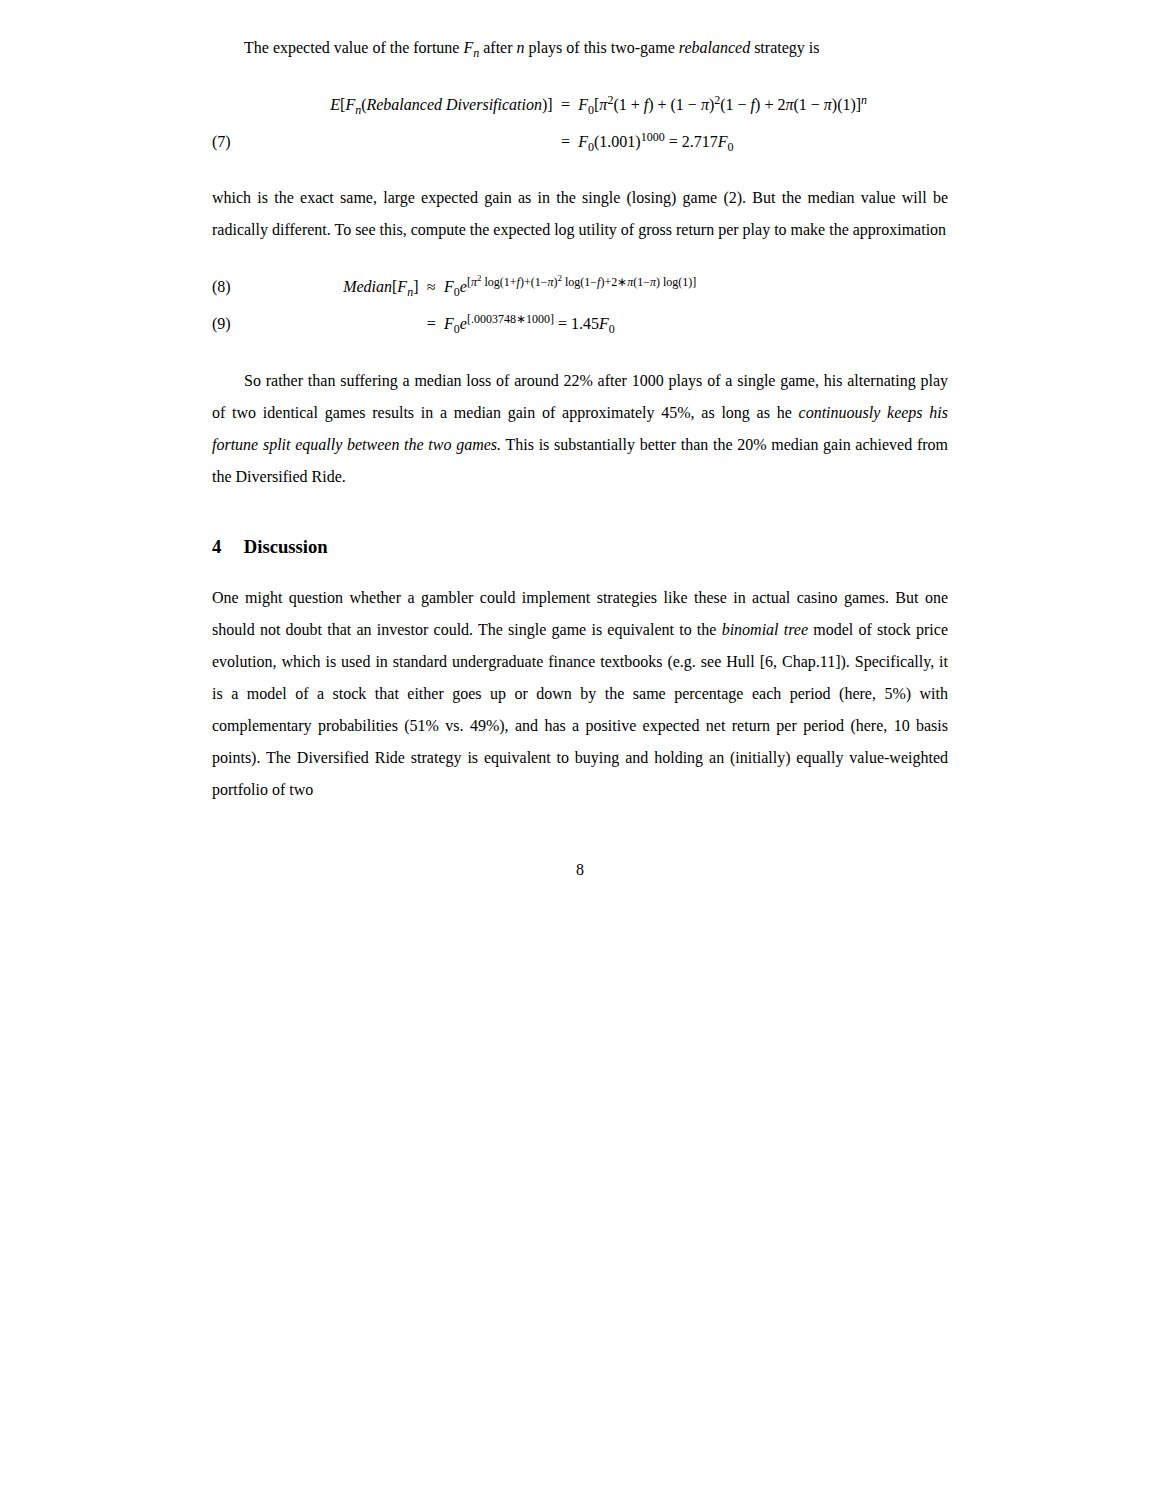The expected value of the fortune Fn after n plays of this two-game rebalanced strategy is
| | E [ F n ( Rebalanced Diversification )] | = | F 0 [ π 2 (1 + f ) + (1 − π ) 2 (1 − f ) + 2 π (1 − π )(1)] n |
| (7) | | = | F 0 (1.001) 1000 = 2.717 F 0 |
which is the exact same, large expected gain as in the single (losing) game (2). But the median value will be radically different. To see this, compute the expected log utility of gross return per play to make the approximation
| (8) | Median [ F n ] | ≈ | F 0 e [ π 2 log(1+ f )+(1− π ) 2 log(1− f )+2∗ π (1− π ) log(1)] |
| (9) | | = | F 0 e [.0003748∗1000] = 1.45 F 0 |
So rather than suffering a median loss of around 22% after 1000 plays of a single game, his alternating play of two identical games results in a median gain of approximately 45%, as long as he continuously keeps his fortune split equally between the two games. This is substantially better than the 20% median gain achieved from the Diversified Ride.
4 Discussion
One might question whether a gambler could implement strategies like these in actual casino games. But one should not doubt that an investor could. The single game is equivalent to the binomial tree model of stock price evolution, which is used in standard undergraduate finance textbooks (e.g. see Hull [6, Chap.11]). Specifically, it is a model of a stock that either goes up or down by the same percentage each period (here, 5%) with complementary probabilities (51% vs. 49%), and has a positive expected net return per period (here, 10 basis points). The Diversified Ride strategy is equivalent to buying and holding an (initially) equally value-weighted portfolio of two
8